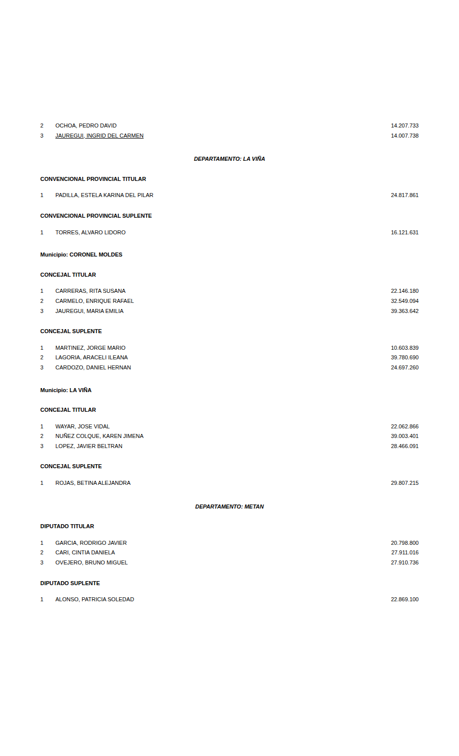| 2 | OCHOA, PEDRO DAVID | 14.207.733 |
| 3 | JAUREGUI, INGRID DEL CARMEN | 14.007.738 |
DEPARTAMENTO: LA VIÑA
CONVENCIONAL PROVINCIAL TITULAR
| 1 | PADILLA, ESTELA KARINA DEL PILAR | 24.817.861 |
CONVENCIONAL PROVINCIAL SUPLENTE
| 1 | TORRES, ALVARO LIDORO | 16.121.631 |
Municipio: CORONEL MOLDES
CONCEJAL TITULAR
| 1 | CARRERAS, RITA SUSANA | 22.146.180 |
| 2 | CARMELO, ENRIQUE RAFAEL | 32.549.094 |
| 3 | JAUREGUI, MARIA EMILIA | 39.363.642 |
CONCEJAL SUPLENTE
| 1 | MARTINEZ, JORGE MARIO | 10.603.839 |
| 2 | LAGORIA, ARACELI ILEANA | 39.780.690 |
| 3 | CARDOZO, DANIEL HERNAN | 24.697.260 |
Municipio: LA VIÑA
CONCEJAL TITULAR
| 1 | WAYAR, JOSE VIDAL | 22.062.866 |
| 2 | NUÑEZ COLQUE, KAREN JIMENA | 39.003.401 |
| 3 | LOPEZ, JAVIER BELTRAN | 28.466.091 |
CONCEJAL SUPLENTE
| 1 | ROJAS, BETINA ALEJANDRA | 29.807.215 |
DEPARTAMENTO: METAN
DIPUTADO TITULAR
| 1 | GARCIA, RODRIGO JAVIER | 20.798.800 |
| 2 | CARI, CINTIA DANIELA | 27.911.016 |
| 3 | OVEJERO, BRUNO MIGUEL | 27.910.736 |
DIPUTADO SUPLENTE
| 1 | ALONSO, PATRICIA SOLEDAD | 22.869.100 |